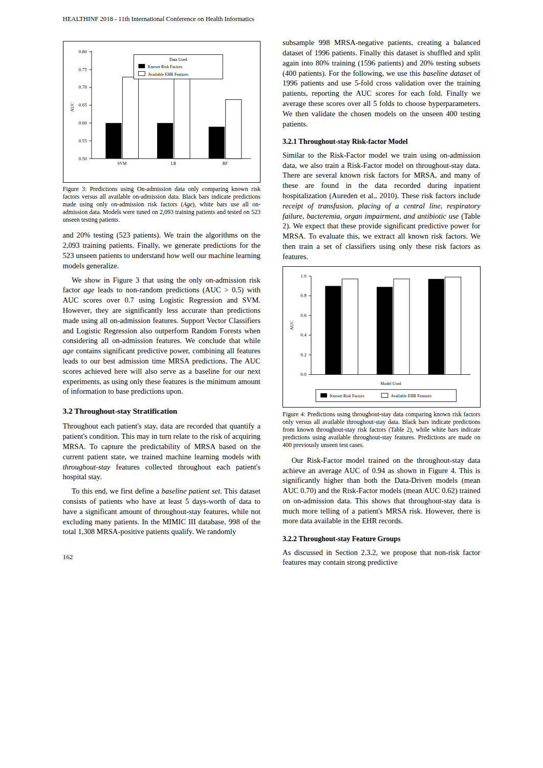HEALTHINF 2018 - 11th International Conference on Health Informatics
0.50 0.55 0.60 0.65 0.70 0.75 0.80 AUC SVM LR RF Data Used Known Risk Factors Available EHR Features
Figure 3: Predictions using On-admission data only comparing known risk factors versus all available on-admission data. Black bars indicate predictions made using only on-admission risk factors (Age), white bars use all on-admission data. Models were tuned on 2,093 training patients and tested on 523 unseen testing patients.
and 20% testing (523 patients). We train the algorithms on the 2,093 training patients. Finally, we generate predictions for the 523 unseen patients to understand how well our machine learning models generalize.
We show in Figure 3 that using the only on-admission risk factor age leads to non-random predictions (AUC > 0.5) with AUC scores over 0.7 using Logistic Regression and SVM. However, they are significantly less accurate than predictions made using all on-admission features. Support Vector Classifiers and Logistic Regression also outperform Random Forests when considering all on-admission features. We conclude that while age contains significant predictive power, combining all features leads to our best admission time MRSA predictions. The AUC scores achieved here will also serve as a baseline for our next experiments, as using only these features is the minimum amount of information to base predictions upon.
3.2 Throughout-stay Stratification
Throughout each patient's stay, data are recorded that quantify a patient's condition. This may in turn relate to the risk of acquiring MRSA. To capture the predictability of MRSA based on the current patient state, we trained machine learning models with throughout-stay features collected throughout each patient's hospital stay.
To this end, we first define a baseline patient set. This dataset consists of patients who have at least 5 days-worth of data to have a significant amount of throughout-stay features, while not excluding many patients. In the MIMIC III database, 998 of the total 1,308 MRSA-positive patients qualify. We randomly
162
subsample 998 MRSA-negative patients, creating a balanced dataset of 1996 patients. Finally this dataset is shuffled and split again into 80% training (1596 patients) and 20% testing subsets (400 patients). For the following, we use this baseline dataset of 1996 patients and use 5-fold cross validation over the training patients, reporting the AUC scores for each fold. Finally we average these scores over all 5 folds to choose hyperparameters. We then validate the chosen models on the unseen 400 testing patients.
3.2.1 Throughout-stay Risk-factor Model
Similar to the Risk-Factor model we train using on-admission data, we also train a Risk-Factor model on throughout-stay data. There are several known risk factors for MRSA, and many of these are found in the data recorded during inpatient hospitalization (Aureden et al., 2010). These risk factors include receipt of transfusion, placing of a central line, respiratory failure, bacteremia, organ impairment, and antibiotic use (Table 2). We expect that these provide significant predictive power for MRSA. To evaluate this, we extract all known risk factors. We then train a set of classifiers using only these risk factors as features.
0.0 0.2 0.4 0.6 0.8 1.0 AUC Model Used Known Risk Factors Available EHR Features
Figure 4: Predictions using throughout-stay data comparing known risk factors only versus all available throughout-stay data. Black bars indicate predictions from known throughout-stay risk factors (Table 2), while white bars indicate predictions using available throughout-stay features. Predictions are made on 400 previously unseen test cases.
Our Risk-Factor model trained on the throughout-stay data achieve an average AUC of 0.94 as shown in Figure 4. This is significantly higher than both the Data-Driven models (mean AUC 0.70) and the Risk-Factor models (mean AUC 0.62) trained on on-admission data. This shows that throughout-stay data is much more telling of a patient's MRSA risk. However, there is more data available in the EHR records.
3.2.2 Throughout-stay Feature Groups
As discussed in Section 2.3.2, we propose that non-risk factor features may contain strong predictive